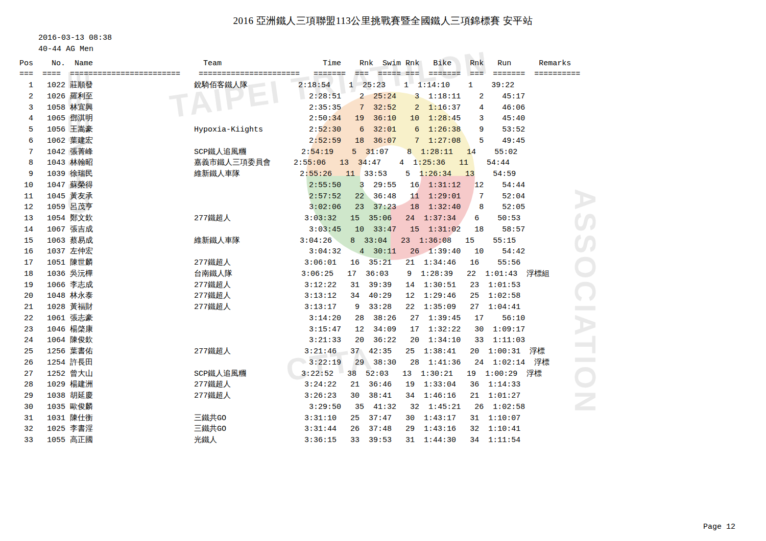TAIPEI TRIATHLON
CHINESE
CTTA
ASSOCIATION
2016 亞洲鐵人三項聯盟113公里挑戰賽暨全國鐵人三項錦標賽 安平站
2016-03-13 08:38
40-44 AG Men
Pos    No.  Name                        Team                      Time    Rnk  Swim Rnk   Bike    Rnk   Run      Remarks
===  ====  ========================    ======================   =======  ===  ===== ===  =======  ===  =======  ==========
  1   1022 莊順發                      銳騎佰客鐵人隊           2:18:54    1  25:23    1  1:14:10    1    39:22
  2   1026 羅利至                                               2:28:51    2  25:24    3  1:18:11    2    45:17
  3   1058 林宜興                                               2:35:35    7  32:52    2  1:16:37    4    46:06
  4   1065 鄧淇明                                               2:50:34   19  36:10   10  1:28:45    3    45:40
  5   1056 王嵩豪                      Hypoxia-Kiights          2:52:30    6  32:01    6  1:26:38    9    53:52
  6   1062 葉建宏                                               2:52:59   18  36:07    7  1:27:08    5    49:45
  7   1042 張菁峰                      SCP鐵人追風糰            2:54:19    5  31:07    8  1:28:11   14    55:02
  8   1043 林翰昭                      嘉義市鐵人三項委員會     2:55:06   13  34:47    4  1:25:36   11    54:44
  9   1039 徐瑞民                      維新鐵人車隊             2:55:26   11  33:53    5  1:26:34   13    54:59
 10   1047 蘇榮得                                               2:55:50    3  29:55   16  1:31:12   12    54:44
 11   1045 黃友承                                               2:57:52   22  36:48   11  1:29:01    7    52:04
 12   1059 呂茂亨                                               3:02:06   23  37:23   18  1:32:40    8    52:05
 13   1054 鄭文欽                      277鐵超人                3:03:32   15  35:06   24  1:37:34    6    50:53
 14   1067 張吉成                                               3:03:45   10  33:47   15  1:31:02   18    58:57
 15   1063 蔡易成                      維新鐵人車隊             3:04:26    8  33:04   23  1:36:08   15    55:15
 16   1037 左仲宏                                               3:04:32    4  30:11   26  1:39:40   10    54:42
 17   1051 陳世麟                      277鐵超人                3:06:01   16  35:21   21  1:34:46   16    55:56
 18   1036 吳沅樺                      台南鐵人隊               3:06:25   17  36:03    9  1:28:39   22  1:01:43  浮標組
 19   1066 李志成                      277鐵超人                3:12:22   31  39:39   14  1:30:51   23  1:01:53
 20   1048 林永泰                      277鐵超人                3:13:12   34  40:29   12  1:29:46   25  1:02:58
 21   1028 黃福財                      277鐵超人                3:13:17    9  33:28   22  1:35:09   27  1:04:41
 22   1061 張志豪                                               3:14:20   28  38:26   27  1:39:45   17    56:10
 23   1046 楊棨康                                               3:15:47   12  34:09   17  1:32:22   30  1:09:17
 24   1064 陳俊欽                                               3:21:33   20  36:22   20  1:34:10   33  1:11:03
 25   1256 葉書佑                      277鐵超人                3:21:46   37  42:35   25  1:38:41   20  1:00:31  浮標
 26   1254 許長田                                               3:22:19   29  38:30   28  1:41:36   24  1:02:14  浮標
 27   1252 曾大山                      SCP鐵人追風糰            3:22:52   38  52:03   13  1:30:21   19  1:00:29  浮標
 28   1029 楊建洲                      277鐵超人                3:24:22   21  36:46   19  1:33:04   36  1:14:33
 29   1038 胡延慶                      277鐵超人                3:26:23   30  38:41   34  1:46:16   21  1:01:27
 30   1035 歐俊麟                                               3:29:50   35  41:32   32  1:45:21   26  1:02:58
 31   1031 陳仕衡                      三鐵共GO                 3:31:10   25  37:47   30  1:43:17   31  1:10:07
 32   1025 李書淫                      三鐵共GO                 3:31:44   26  37:48   29  1:43:16   32  1:10:41
 33   1055 高正國                      光鐵人                   3:36:15   33  39:53   31  1:44:30   34  1:11:54
Page 12